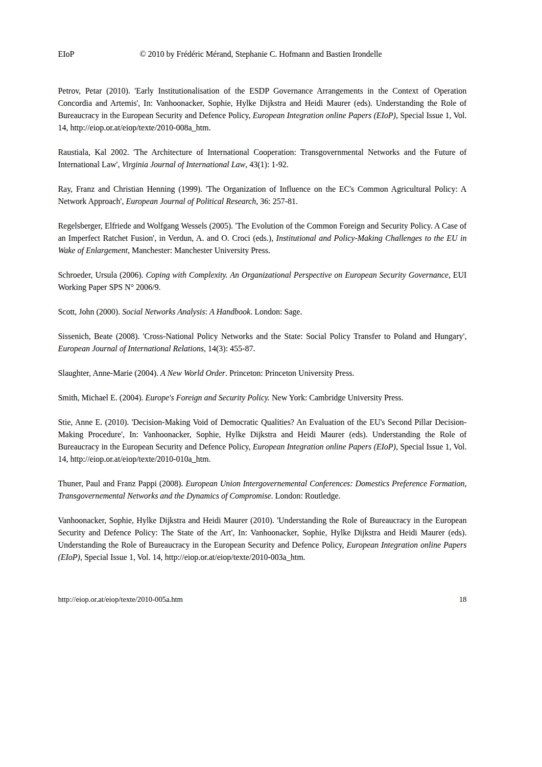EIoP © 2010 by Frédéric Mérand, Stephanie C. Hofmann and Bastien Irondelle
Petrov, Petar (2010). 'Early Institutionalisation of the ESDP Governance Arrangements in the Context of Operation Concordia and Artemis', In: Vanhoonacker, Sophie, Hylke Dijkstra and Heidi Maurer (eds). Understanding the Role of Bureaucracy in the European Security and Defence Policy, European Integration online Papers (EIoP), Special Issue 1, Vol. 14, http://eiop.or.at/eiop/texte/2010-008a_htm.
Raustiala, Kal 2002. 'The Architecture of International Cooperation: Transgovernmental Networks and the Future of International Law', Virginia Journal of International Law, 43(1): 1-92.
Ray, Franz and Christian Henning (1999). 'The Organization of Influence on the EC's Common Agricultural Policy: A Network Approach', European Journal of Political Research, 36: 257-81.
Regelsberger, Elfriede and Wolfgang Wessels (2005). 'The Evolution of the Common Foreign and Security Policy. A Case of an Imperfect Ratchet Fusion', in Verdun, A. and O. Croci (eds.), Institutional and Policy-Making Challenges to the EU in Wake of Enlargement, Manchester: Manchester University Press.
Schroeder, Ursula (2006). Coping with Complexity. An Organizational Perspective on European Security Governance, EUI Working Paper SPS N° 2006/9.
Scott, John (2000). Social Networks Analysis: A Handbook. London: Sage.
Sissenich, Beate (2008). 'Cross-National Policy Networks and the State: Social Policy Transfer to Poland and Hungary', European Journal of International Relations, 14(3): 455-87.
Slaughter, Anne-Marie (2004). A New World Order. Princeton: Princeton University Press.
Smith, Michael E. (2004). Europe's Foreign and Security Policy. New York: Cambridge University Press.
Stie, Anne E. (2010). 'Decision-Making Void of Democratic Qualities? An Evaluation of the EU's Second Pillar Decision-Making Procedure', In: Vanhoonacker, Sophie, Hylke Dijkstra and Heidi Maurer (eds). Understanding the Role of Bureaucracy in the European Security and Defence Policy, European Integration online Papers (EIoP), Special Issue 1, Vol. 14, http://eiop.or.at/eiop/texte/2010-010a_htm.
Thuner, Paul and Franz Pappi (2008). European Union Intergovernemental Conferences: Domestics Preference Formation, Transgovernemental Networks and the Dynamics of Compromise. London: Routledge.
Vanhoonacker, Sophie, Hylke Dijkstra and Heidi Maurer (2010). 'Understanding the Role of Bureaucracy in the European Security and Defence Policy: The State of the Art', In: Vanhoonacker, Sophie, Hylke Dijkstra and Heidi Maurer (eds). Understanding the Role of Bureaucracy in the European Security and Defence Policy, European Integration online Papers (EIoP), Special Issue 1, Vol. 14, http://eiop.or.at/eiop/texte/2010-003a_htm.
http://eiop.or.at/eiop/texte/2010-005a.htm 18